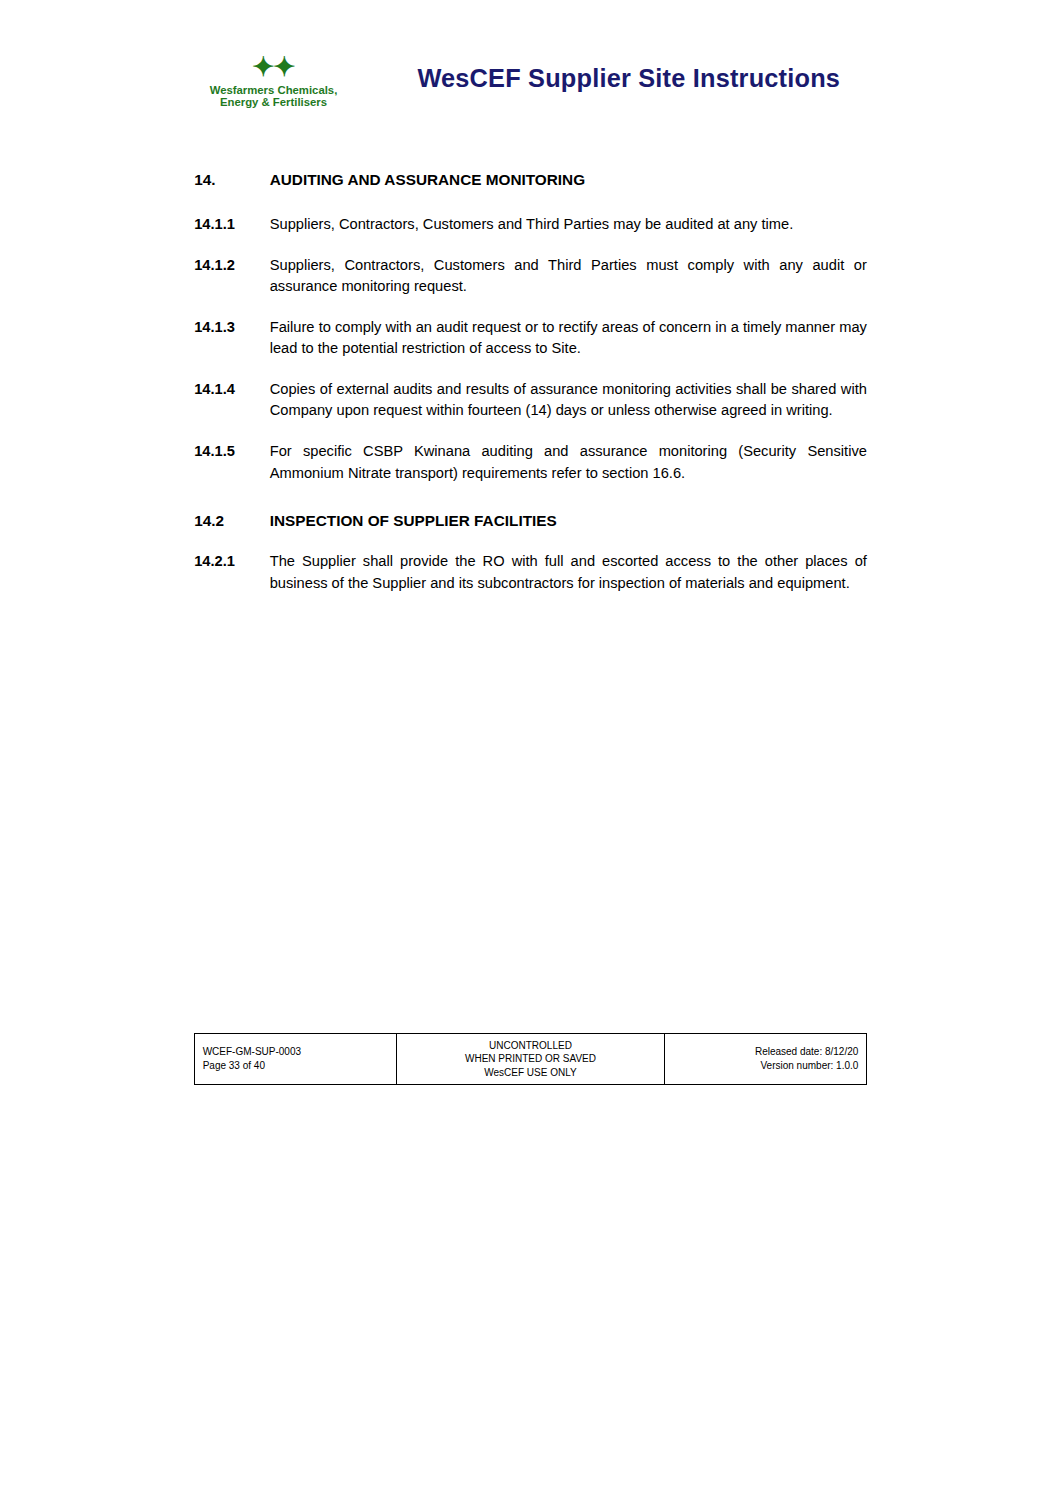✦✦ Wesfarmers Chemicals, Energy & Fertilisers
WesCEF Supplier Site Instructions
14. AUDITING AND ASSURANCE MONITORING
14.1.1 Suppliers, Contractors, Customers and Third Parties may be audited at any time.
14.1.2 Suppliers, Contractors, Customers and Third Parties must comply with any audit or assurance monitoring request.
14.1.3 Failure to comply with an audit request or to rectify areas of concern in a timely manner may lead to the potential restriction of access to Site.
14.1.4 Copies of external audits and results of assurance monitoring activities shall be shared with Company upon request within fourteen (14) days or unless otherwise agreed in writing.
14.1.5 For specific CSBP Kwinana auditing and assurance monitoring (Security Sensitive Ammonium Nitrate transport) requirements refer to section 16.6.
14.2 INSPECTION OF SUPPLIER FACILITIES
14.2.1 The Supplier shall provide the RO with full and escorted access to the other places of business of the Supplier and its subcontractors for inspection of materials and equipment.
| WCEF-GM-SUP-0003 Page 33 of 40 | UNCONTROLLED WHEN PRINTED OR SAVED WesCEF USE ONLY | Released date: 8/12/20 Version number: 1.0.0 |